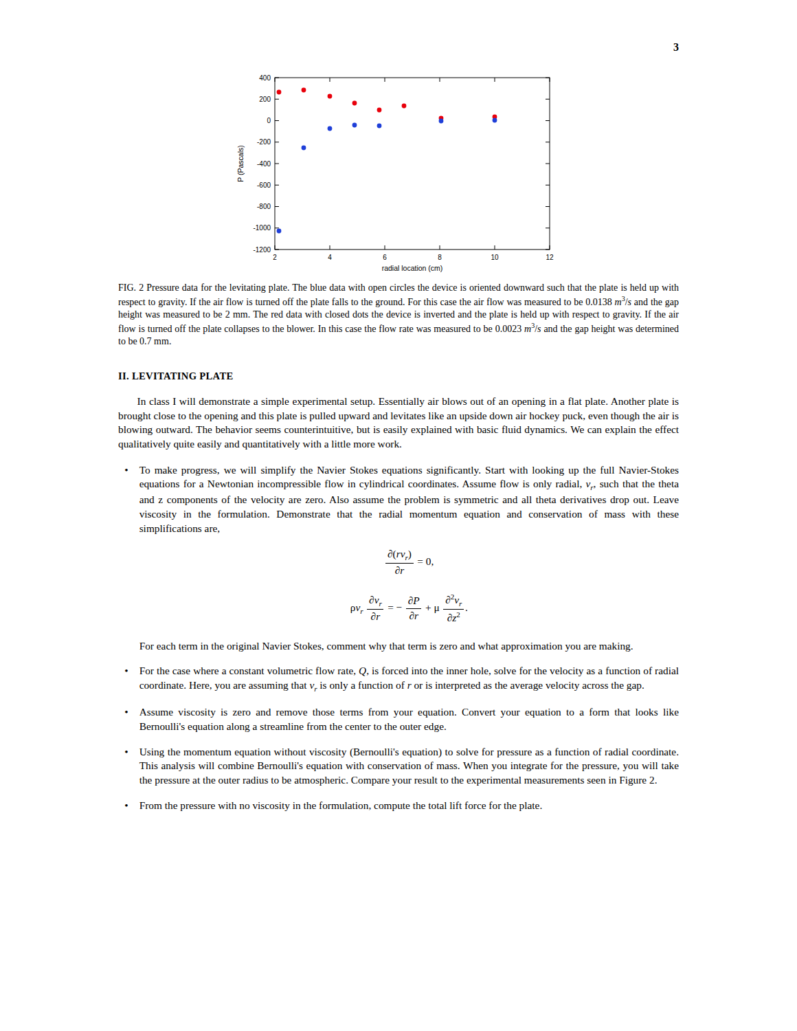3
400 200 0 -200 -400 -600 -800 -1000 -1200 2 4 6 8 10 12 radial location (cm) P (Pascals)
FIG. 2 Pressure data for the levitating plate. The blue data with open circles the device is oriented downward such that the plate is held up with respect to gravity. If the air flow is turned off the plate falls to the ground. For this case the air flow was measured to be 0.0138 m3/s and the gap height was measured to be 2 mm. The red data with closed dots the device is inverted and the plate is held up with respect to gravity. If the air flow is turned off the plate collapses to the blower. In this case the flow rate was measured to be 0.0023 m3/s and the gap height was determined to be 0.7 mm.
II. LEVITATING PLATE
In class I will demonstrate a simple experimental setup. Essentially air blows out of an opening in a flat plate. Another plate is brought close to the opening and this plate is pulled upward and levitates like an upside down air hockey puck, even though the air is blowing outward. The behavior seems counterintuitive, but is easily explained with basic fluid dynamics. We can explain the effect qualitatively quite easily and quantitatively with a little more work.
To make progress, we will simplify the Navier Stokes equations significantly. Start with looking up the full Navier-Stokes equations for a Newtonian incompressible flow in cylindrical coordinates. Assume flow is only radial, vr, such that the theta and z components of the velocity are zero. Also assume the problem is symmetric and all theta derivatives drop out. Leave viscosity in the formulation. Demonstrate that the radial momentum equation and conservation of mass with these simplifications are,
∂(rvr)∂r = 0,
ρvr ∂vr∂r = − ∂P∂r + μ ∂2vr∂z2.
For each term in the original Navier Stokes, comment why that term is zero and what approximation you are making.
For the case where a constant volumetric flow rate, Q, is forced into the inner hole, solve for the velocity as a function of radial coordinate. Here, you are assuming that vr is only a function of r or is interpreted as the average velocity across the gap.
Assume viscosity is zero and remove those terms from your equation. Convert your equation to a form that looks like Bernoulli's equation along a streamline from the center to the outer edge.
Using the momentum equation without viscosity (Bernoulli's equation) to solve for pressure as a function of radial coordinate. This analysis will combine Bernoulli's equation with conservation of mass. When you integrate for the pressure, you will take the pressure at the outer radius to be atmospheric. Compare your result to the experimental measurements seen in Figure 2.
From the pressure with no viscosity in the formulation, compute the total lift force for the plate.